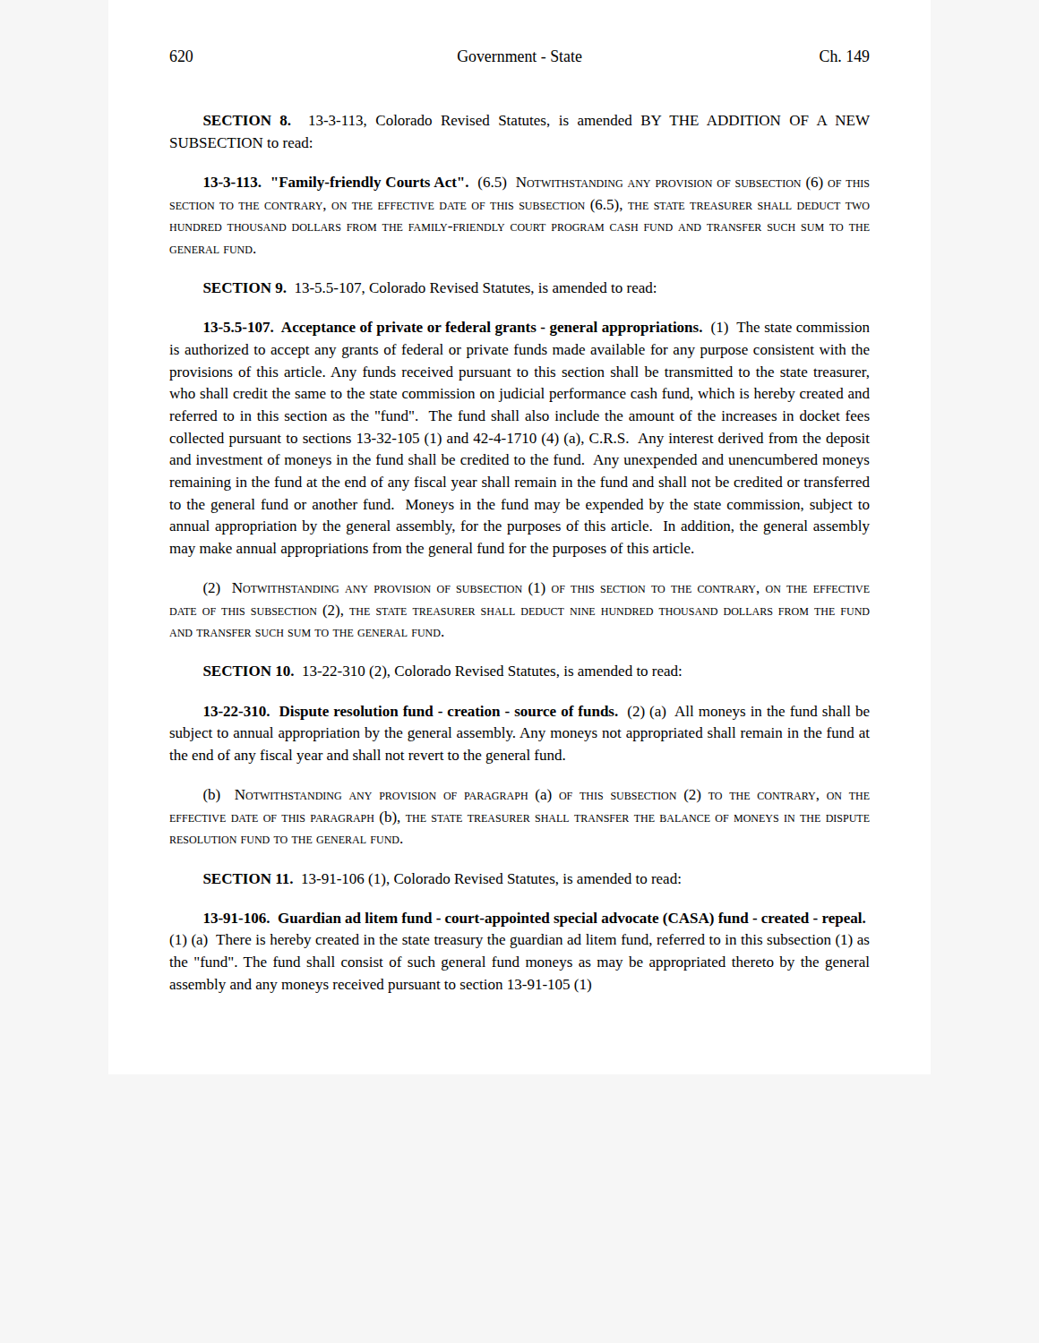620
Government - State
Ch. 149
SECTION 8. 13-3-113, Colorado Revised Statutes, is amended BY THE ADDITION OF A NEW SUBSECTION to read:
13-3-113. "Family-friendly Courts Act". (6.5) Notwithstanding any provision of subsection (6) of this section to the contrary, on the effective date of this subsection (6.5), the state treasurer shall deduct two hundred thousand dollars from the family-friendly court program cash fund and transfer such sum to the general fund.
SECTION 9. 13-5.5-107, Colorado Revised Statutes, is amended to read:
13-5.5-107. Acceptance of private or federal grants - general appropriations. (1) The state commission is authorized to accept any grants of federal or private funds made available for any purpose consistent with the provisions of this article. Any funds received pursuant to this section shall be transmitted to the state treasurer, who shall credit the same to the state commission on judicial performance cash fund, which is hereby created and referred to in this section as the "fund". The fund shall also include the amount of the increases in docket fees collected pursuant to sections 13-32-105 (1) and 42-4-1710 (4) (a), C.R.S. Any interest derived from the deposit and investment of moneys in the fund shall be credited to the fund. Any unexpended and unencumbered moneys remaining in the fund at the end of any fiscal year shall remain in the fund and shall not be credited or transferred to the general fund or another fund. Moneys in the fund may be expended by the state commission, subject to annual appropriation by the general assembly, for the purposes of this article. In addition, the general assembly may make annual appropriations from the general fund for the purposes of this article.
(2) Notwithstanding any provision of subsection (1) of this section to the contrary, on the effective date of this subsection (2), the state treasurer shall deduct nine hundred thousand dollars from the fund and transfer such sum to the general fund.
SECTION 10. 13-22-310 (2), Colorado Revised Statutes, is amended to read:
13-22-310. Dispute resolution fund - creation - source of funds. (2) (a) All moneys in the fund shall be subject to annual appropriation by the general assembly. Any moneys not appropriated shall remain in the fund at the end of any fiscal year and shall not revert to the general fund.
(b) Notwithstanding any provision of paragraph (a) of this subsection (2) to the contrary, on the effective date of this paragraph (b), the state treasurer shall transfer the balance of moneys in the dispute resolution fund to the general fund.
SECTION 11. 13-91-106 (1), Colorado Revised Statutes, is amended to read:
13-91-106. Guardian ad litem fund - court-appointed special advocate (CASA) fund - created - repeal. (1) (a) There is hereby created in the state treasury the guardian ad litem fund, referred to in this subsection (1) as the "fund". The fund shall consist of such general fund moneys as may be appropriated thereto by the general assembly and any moneys received pursuant to section 13-91-105 (1)